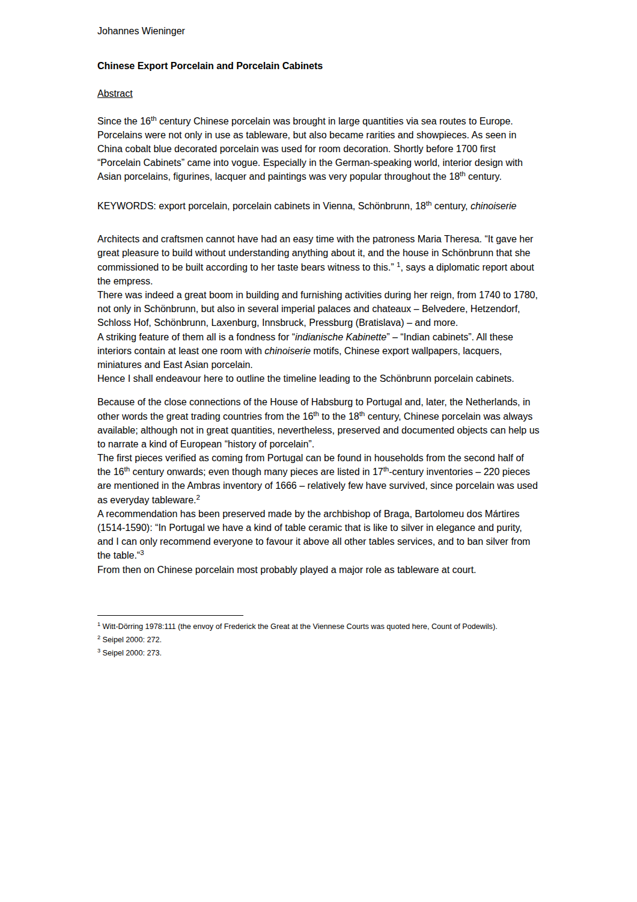Johannes Wieninger
Chinese Export Porcelain and Porcelain Cabinets
Abstract
Since the 16th century Chinese porcelain was brought in large quantities via sea routes to Europe. Porcelains were not only in use as tableware, but also became rarities and showpieces. As seen in China cobalt blue decorated porcelain was used for room decoration. Shortly before 1700 first “Porcelain Cabinets” came into vogue. Especially in the German-speaking world, interior design with Asian porcelains, figurines, lacquer and paintings was very popular throughout the 18th century.
KEYWORDS: export porcelain, porcelain cabinets in Vienna, Schönbrunn, 18th century, chinoiserie
Architects and craftsmen cannot have had an easy time with the patroness Maria Theresa. “It gave her great pleasure to build without understanding anything about it, and the house in Schönbrunn that she commissioned to be built according to her taste bears witness to this.” 1, says a diplomatic report about the empress.
There was indeed a great boom in building and furnishing activities during her reign, from 1740 to 1780, not only in Schönbrunn, but also in several imperial palaces and chateaux – Belvedere, Hetzendorf, Schloss Hof, Schönbrunn, Laxenburg, Innsbruck, Pressburg (Bratislava) – and more.
A striking feature of them all is a fondness for “indianische Kabinette” – “Indian cabinets”. All these interiors contain at least one room with chinoiserie motifs, Chinese export wallpapers, lacquers, miniatures and East Asian porcelain.
Hence I shall endeavour here to outline the timeline leading to the Schönbrunn porcelain cabinets.
Because of the close connections of the House of Habsburg to Portugal and, later, the Netherlands, in other words the great trading countries from the 16th to the 18th century, Chinese porcelain was always available; although not in great quantities, nevertheless, preserved and documented objects can help us to narrate a kind of European “history of porcelain”.
The first pieces verified as coming from Portugal can be found in households from the second half of the 16th century onwards; even though many pieces are listed in 17th-century inventories – 220 pieces are mentioned in the Ambras inventory of 1666 – relatively few have survived, since porcelain was used as everyday tableware.2
A recommendation has been preserved made by the archbishop of Braga, Bartolomeu dos Mártires (1514-1590): “In Portugal we have a kind of table ceramic that is like to silver in elegance and purity, and I can only recommend everyone to favour it above all other tables services, and to ban silver from the table.“3
From then on Chinese porcelain most probably played a major role as tableware at court.
1 Witt-Dörring 1978:111 (the envoy of Frederick the Great at the Viennese Courts was quoted here, Count of Podewils).
2 Seipel 2000: 272.
3 Seipel 2000: 273.